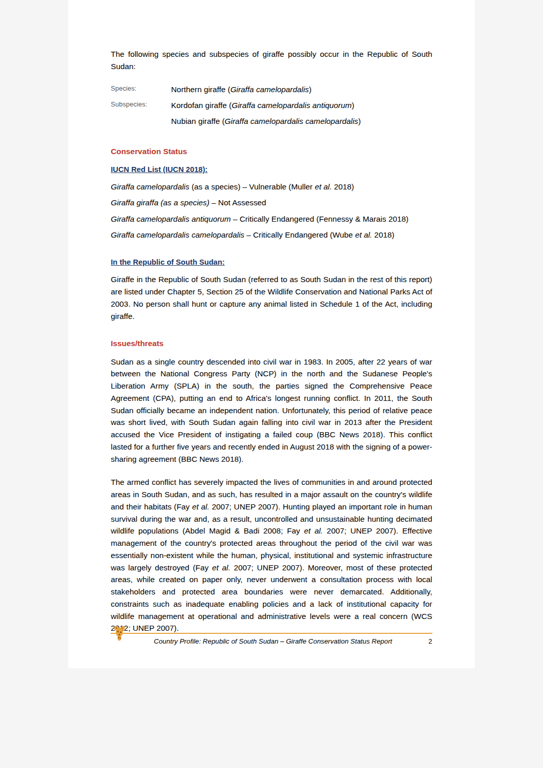The following species and subspecies of giraffe possibly occur in the Republic of South Sudan:
| Species: | Northern giraffe ( Giraffa camelopardalis ) |
| Subspecies: | Kordofan giraffe ( Giraffa camelopardalis antiquorum ) |
| | Nubian giraffe ( Giraffa camelopardalis camelopardalis ) |
Conservation Status
IUCN Red List (IUCN 2018):
Giraffa camelopardalis (as a species) – Vulnerable (Muller et al. 2018)
Giraffa giraffa (as a species) – Not Assessed
Giraffa camelopardalis antiquorum – Critically Endangered (Fennessy & Marais 2018)
Giraffa camelopardalis camelopardalis – Critically Endangered (Wube et al. 2018)
In the Republic of South Sudan:
Giraffe in the Republic of South Sudan (referred to as South Sudan in the rest of this report) are listed under Chapter 5, Section 25 of the Wildlife Conservation and National Parks Act of 2003. No person shall hunt or capture any animal listed in Schedule 1 of the Act, including giraffe.
Issues/threats
Sudan as a single country descended into civil war in 1983. In 2005, after 22 years of war between the National Congress Party (NCP) in the north and the Sudanese People's Liberation Army (SPLA) in the south, the parties signed the Comprehensive Peace Agreement (CPA), putting an end to Africa's longest running conflict. In 2011, the South Sudan officially became an independent nation. Unfortunately, this period of relative peace was short lived, with South Sudan again falling into civil war in 2013 after the President accused the Vice President of instigating a failed coup (BBC News 2018). This conflict lasted for a further five years and recently ended in August 2018 with the signing of a power-sharing agreement (BBC News 2018).
The armed conflict has severely impacted the lives of communities in and around protected areas in South Sudan, and as such, has resulted in a major assault on the country's wildlife and their habitats (Fay et al. 2007; UNEP 2007). Hunting played an important role in human survival during the war and, as a result, uncontrolled and unsustainable hunting decimated wildlife populations (Abdel Magid & Badi 2008; Fay et al. 2007; UNEP 2007). Effective management of the country's protected areas throughout the period of the civil war was essentially non-existent while the human, physical, institutional and systemic infrastructure was largely destroyed (Fay et al. 2007; UNEP 2007). Moreover, most of these protected areas, while created on paper only, never underwent a consultation process with local stakeholders and protected area boundaries were never demarcated. Additionally, constraints such as inadequate enabling policies and a lack of institutional capacity for wildlife management at operational and administrative levels were a real concern (WCS 2012; UNEP 2007).
Country Profile: Republic of South Sudan – Giraffe Conservation Status Report 2